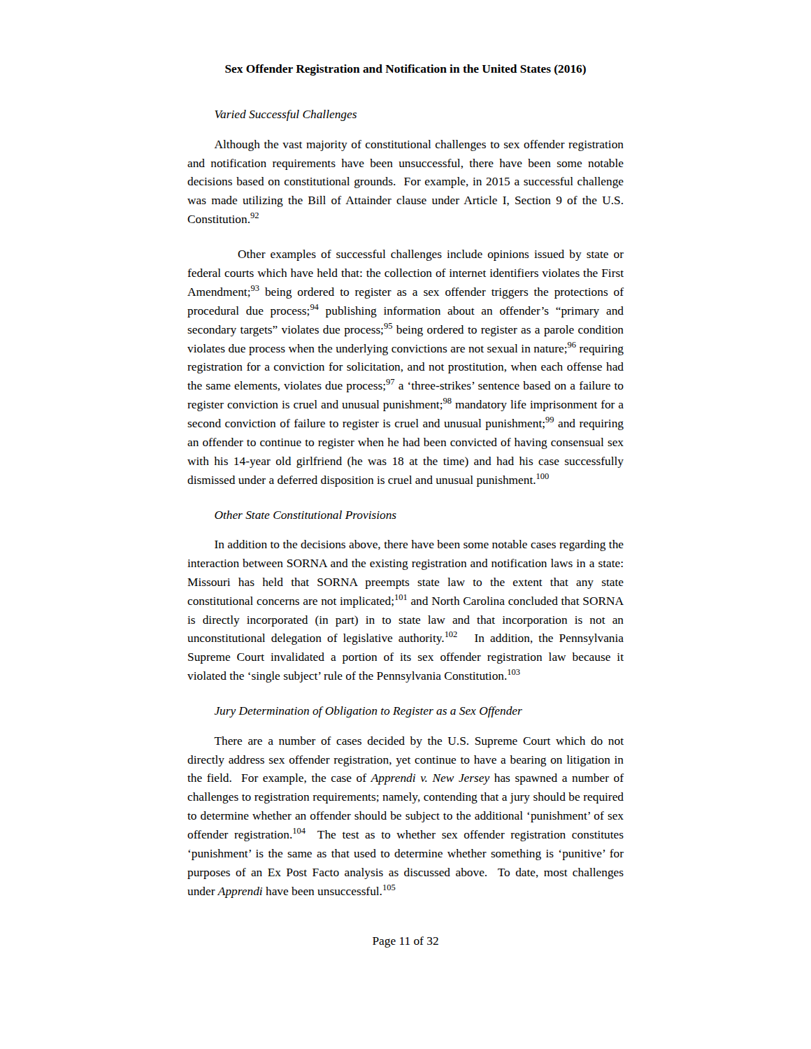Sex Offender Registration and Notification in the United States (2016)
Varied Successful Challenges
Although the vast majority of constitutional challenges to sex offender registration and notification requirements have been unsuccessful, there have been some notable decisions based on constitutional grounds. For example, in 2015 a successful challenge was made utilizing the Bill of Attainder clause under Article I, Section 9 of the U.S. Constitution.92
Other examples of successful challenges include opinions issued by state or federal courts which have held that: the collection of internet identifiers violates the First Amendment;93 being ordered to register as a sex offender triggers the protections of procedural due process;94 publishing information about an offender’s “primary and secondary targets” violates due process;95 being ordered to register as a parole condition violates due process when the underlying convictions are not sexual in nature;96 requiring registration for a conviction for solicitation, and not prostitution, when each offense had the same elements, violates due process;97 a ‘three-strikes’ sentence based on a failure to register conviction is cruel and unusual punishment;98 mandatory life imprisonment for a second conviction of failure to register is cruel and unusual punishment;99 and requiring an offender to continue to register when he had been convicted of having consensual sex with his 14-year old girlfriend (he was 18 at the time) and had his case successfully dismissed under a deferred disposition is cruel and unusual punishment.100
Other State Constitutional Provisions
In addition to the decisions above, there have been some notable cases regarding the interaction between SORNA and the existing registration and notification laws in a state: Missouri has held that SORNA preempts state law to the extent that any state constitutional concerns are not implicated;101 and North Carolina concluded that SORNA is directly incorporated (in part) in to state law and that incorporation is not an unconstitutional delegation of legislative authority.102 In addition, the Pennsylvania Supreme Court invalidated a portion of its sex offender registration law because it violated the ‘single subject’ rule of the Pennsylvania Constitution.103
Jury Determination of Obligation to Register as a Sex Offender
There are a number of cases decided by the U.S. Supreme Court which do not directly address sex offender registration, yet continue to have a bearing on litigation in the field. For example, the case of Apprendi v. New Jersey has spawned a number of challenges to registration requirements; namely, contending that a jury should be required to determine whether an offender should be subject to the additional ‘punishment’ of sex offender registration.104 The test as to whether sex offender registration constitutes ‘punishment’ is the same as that used to determine whether something is ‘punitive’ for purposes of an Ex Post Facto analysis as discussed above. To date, most challenges under Apprendi have been unsuccessful.105
Page 11 of 32